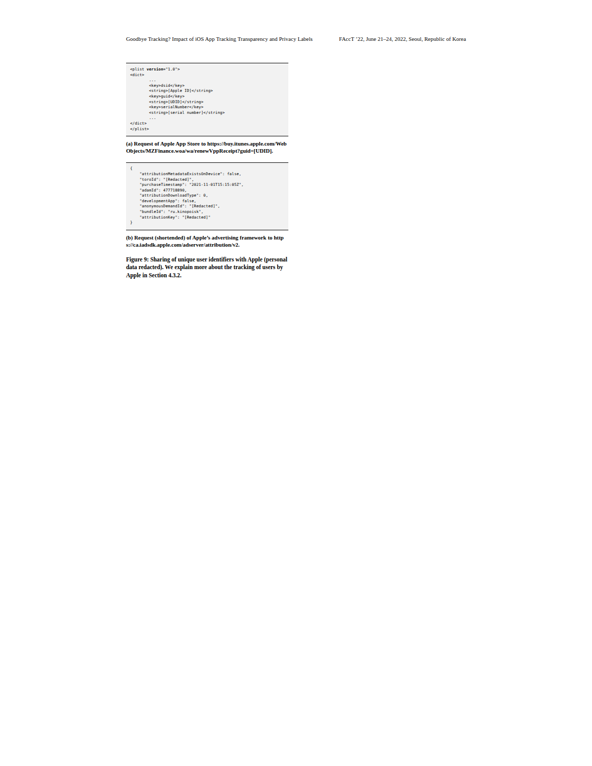Goodbye Tracking? Impact of iOS App Tracking Transparency and Privacy Labels
FAccT ’22, June 21–24, 2022, Seoul, Republic of Korea
<plist version="1.0">
<dict>
        ...
        <key>dsid</key>
        <string>[Apple ID]</string>
        <key>guid</key>
        <string>[UDID]</string>
        <key>serialNumber</key>
        <string>[serial number]</string>
        ...
</dict>
</plist>
(a) Request of Apple App Store to https://buy.itunes.apple.com/WebObjects/MZFinance.woa/wa/renewVppReceipt?guid=[UDID].
{
    "attributionMetadataExistsOnDevice": false,
    "toroId": "[Redacted]",
    "purchaseTimestamp": "2021-11-01T15:15:05Z",
    "adamId": 477718890,
    "attributionDownloadType": 0,
    "developmentApp": false,
    "anonymousDemandId": "[Redacted]",
    "bundleId": "ru.kinopoisk",
    "attributionKey": "[Redacted]"
}
(b) Request (shortended) of Apple’s advertising framework to https://ca.iadsdk.apple.com/adserver/attribution/v2.
Figure 9: Sharing of unique user identifiers with Apple (personal data redacted). We explain more about the tracking of users by Apple in Section 4.3.2.